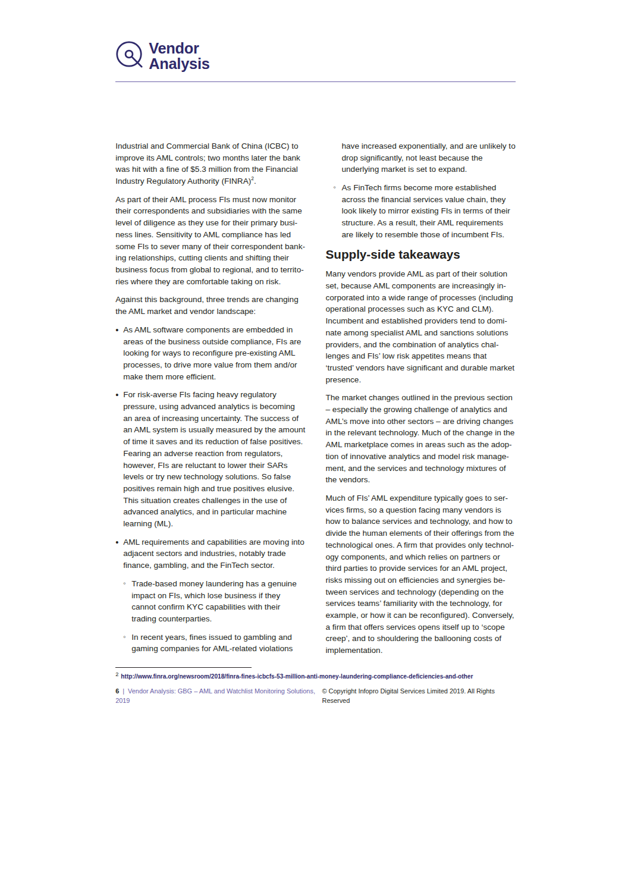Vendor
Analysis
Industrial and Commercial Bank of China (ICBC) to improve its AML controls; two months later the bank was hit with a fine of $5.3 million from the Financial Industry Regulatory Authority (FINRA)2.
As part of their AML process FIs must now monitor their correspondents and subsidiaries with the same level of diligence as they use for their primary business lines. Sensitivity to AML compliance has led some FIs to sever many of their correspondent banking relationships, cutting clients and shifting their business focus from global to regional, and to territories where they are comfortable taking on risk.
Against this background, three trends are changing the AML market and vendor landscape:
As AML software components are embedded in areas of the business outside compliance, FIs are looking for ways to reconfigure pre-existing AML processes, to drive more value from them and/or make them more efficient.
For risk-averse FIs facing heavy regulatory pressure, using advanced analytics is becoming an area of increasing uncertainty. The success of an AML system is usually measured by the amount of time it saves and its reduction of false positives. Fearing an adverse reaction from regulators, however, FIs are reluctant to lower their SARs levels or try new technology solutions. So false positives remain high and true positives elusive. This situation creates challenges in the use of advanced analytics, and in particular machine learning (ML).
AML requirements and capabilities are moving into adjacent sectors and industries, notably trade finance, gambling, and the FinTech sector.
Trade-based money laundering has a genuine impact on FIs, which lose business if they cannot confirm KYC capabilities with their trading counterparties.
In recent years, fines issued to gambling and gaming companies for AML-related violations have increased exponentially, and are unlikely to drop significantly, not least because the underlying market is set to expand.
As FinTech firms become more established across the financial services value chain, they look likely to mirror existing FIs in terms of their structure. As a result, their AML requirements are likely to resemble those of incumbent FIs.
Supply-side takeaways
Many vendors provide AML as part of their solution set, because AML components are increasingly incorporated into a wide range of processes (including operational processes such as KYC and CLM). Incumbent and established providers tend to dominate among specialist AML and sanctions solutions providers, and the combination of analytics challenges and FIs’ low risk appetites means that ‘trusted’ vendors have significant and durable market presence.
The market changes outlined in the previous section – especially the growing challenge of analytics and AML’s move into other sectors – are driving changes in the relevant technology. Much of the change in the AML marketplace comes in areas such as the adoption of innovative analytics and model risk management, and the services and technology mixtures of the vendors.
Much of FIs’ AML expenditure typically goes to services firms, so a question facing many vendors is how to balance services and technology, and how to divide the human elements of their offerings from the technological ones. A firm that provides only technology components, and which relies on partners or third parties to provide services for an AML project, risks missing out on efficiencies and synergies between services and technology (depending on the services teams’ familiarity with the technology, for example, or how it can be reconfigured). Conversely, a firm that offers services opens itself up to ‘scope creep’, and to shouldering the ballooning costs of implementation.
2 http://www.finra.org/newsroom/2018/finra-fines-icbcfs-53-million-anti-money-laundering-compliance-deficiencies-and-other
6|Vendor Analysis: GBG – AML and Watchlist Monitoring Solutions, 2019
© Copyright Infopro Digital Services Limited 2019. All Rights Reserved